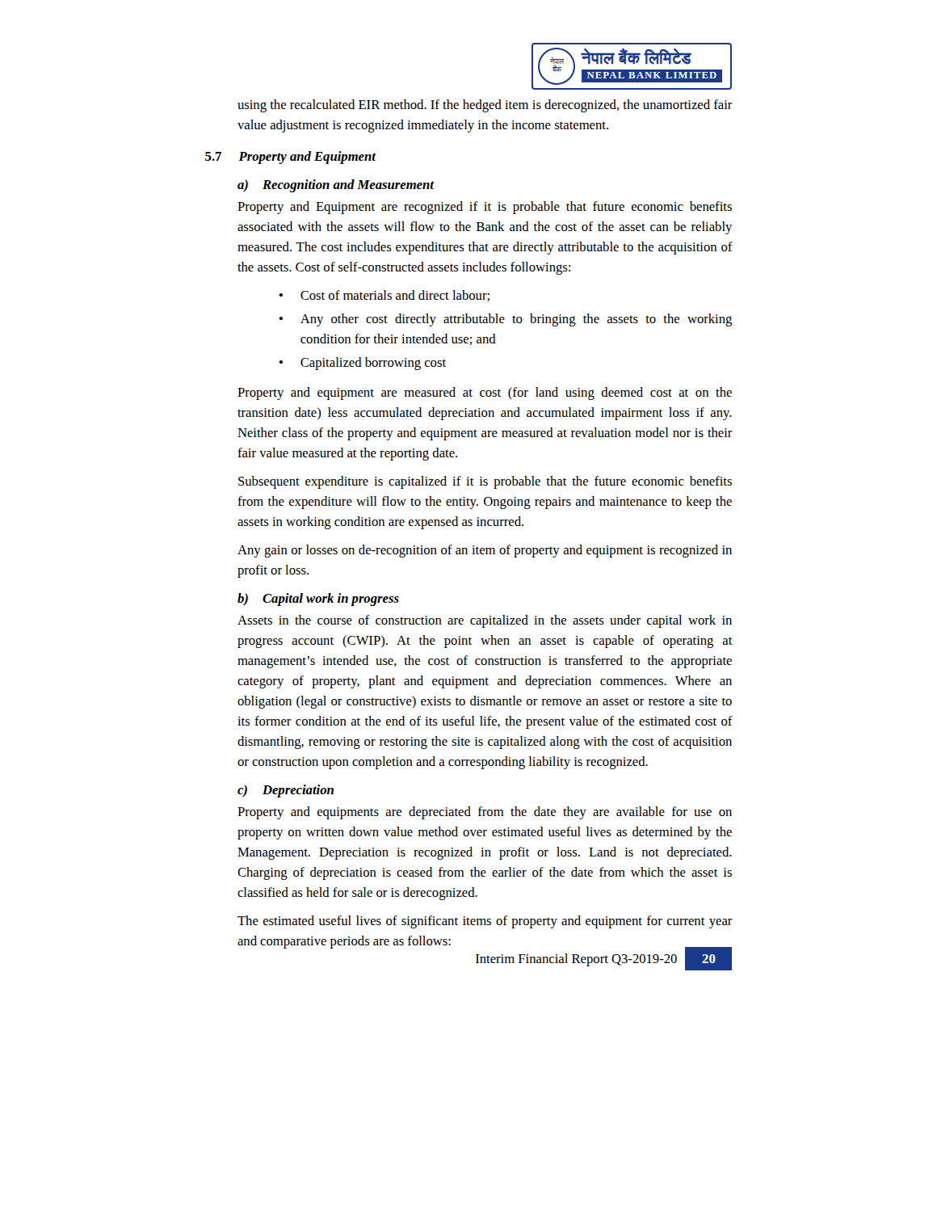नेपाल
बैंक
नेपाल बैंक लिमिटेड
NEPAL BANK LIMITED
using the recalculated EIR method. If the hedged item is derecognized, the unamortized fair value adjustment is recognized immediately in the income statement.
5.7 Property and Equipment
a) Recognition and Measurement
Property and Equipment are recognized if it is probable that future economic benefits associated with the assets will flow to the Bank and the cost of the asset can be reliably measured. The cost includes expenditures that are directly attributable to the acquisition of the assets. Cost of self-constructed assets includes followings:
Cost of materials and direct labour;
Any other cost directly attributable to bringing the assets to the working condition for their intended use; and
Capitalized borrowing cost
Property and equipment are measured at cost (for land using deemed cost at on the transition date) less accumulated depreciation and accumulated impairment loss if any. Neither class of the property and equipment are measured at revaluation model nor is their fair value measured at the reporting date.
Subsequent expenditure is capitalized if it is probable that the future economic benefits from the expenditure will flow to the entity. Ongoing repairs and maintenance to keep the assets in working condition are expensed as incurred.
Any gain or losses on de-recognition of an item of property and equipment is recognized in profit or loss.
b) Capital work in progress
Assets in the course of construction are capitalized in the assets under capital work in progress account (CWIP). At the point when an asset is capable of operating at management’s intended use, the cost of construction is transferred to the appropriate category of property, plant and equipment and depreciation commences. Where an obligation (legal or constructive) exists to dismantle or remove an asset or restore a site to its former condition at the end of its useful life, the present value of the estimated cost of dismantling, removing or restoring the site is capitalized along with the cost of acquisition or construction upon completion and a corresponding liability is recognized.
c) Depreciation
Property and equipments are depreciated from the date they are available for use on property on written down value method over estimated useful lives as determined by the Management. Depreciation is recognized in profit or loss. Land is not depreciated. Charging of depreciation is ceased from the earlier of the date from which the asset is classified as held for sale or is derecognized.
The estimated useful lives of significant items of property and equipment for current year and comparative periods are as follows:
Interim Financial Report Q3-2019-20 20